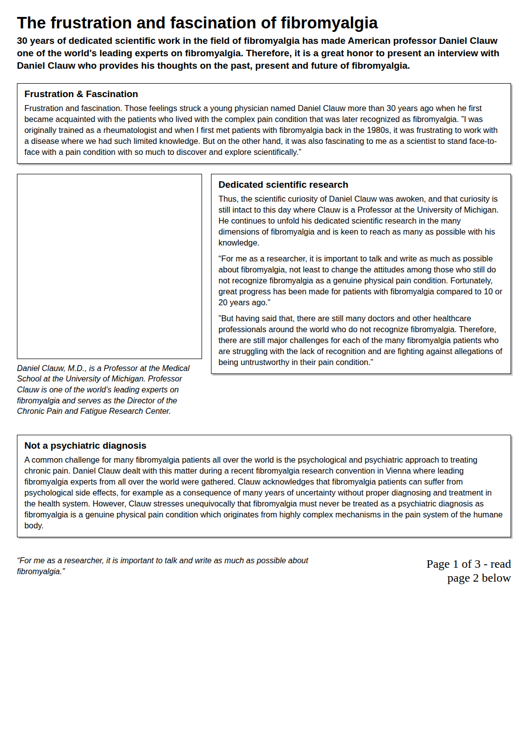The frustration and fascination of fibromyalgia
30 years of dedicated scientific work in the field of fibromyalgia has made American professor Daniel Clauw one of the world's leading experts on fibromyalgia. Therefore, it is a great honor to present an interview with Daniel Clauw who provides his thoughts on the past, present and future of fibromyalgia.
Frustration & Fascination
Frustration and fascination. Those feelings struck a young physician named Daniel Clauw more than 30 years ago when he first became acquainted with the patients who lived with the complex pain condition that was later recognized as fibromyalgia. ”I was originally trained as a rheumatologist and when I first met patients with fibromyalgia back in the 1980s, it was frustrating to work with a disease where we had such limited knowledge. But on the other hand, it was also fascinating to me as a scientist to stand face-to-face with a pain condition with so much to discover and explore scientifically.”
Daniel Clauw, M.D., is a Professor at the Medical School at the University of Michigan. Professor Clauw is one of the world’s leading experts on fibromyalgia and serves as the Director of the Chronic Pain and Fatigue Research Center.
Dedicated scientific research
Thus, the scientific curiosity of Daniel Clauw was awoken, and that curiosity is still intact to this day where Clauw is a Professor at the University of Michigan. He continues to unfold his dedicated scientific research in the many dimensions of fibromyalgia and is keen to reach as many as possible with his knowledge.
“For me as a researcher, it is important to talk and write as much as possible about fibromyalgia, not least to change the attitudes among those who still do not recognize fibromyalgia as a genuine physical pain condition. Fortunately, great progress has been made for patients with fibromyalgia compared to 10 or 20 years ago.”
”But having said that, there are still many doctors and other healthcare professionals around the world who do not recognize fibromyalgia. Therefore, there are still major challenges for each of the many fibromyalgia patients who are struggling with the lack of recognition and are fighting against allegations of being untrustworthy in their pain condition.”
Not a psychiatric diagnosis
A common challenge for many fibromyalgia patients all over the world is the psychological and psychiatric approach to treating chronic pain. Daniel Clauw dealt with this matter during a recent fibromyalgia research convention in Vienna where leading fibromyalgia experts from all over the world were gathered. Clauw acknowledges that fibromyalgia patients can suffer from psychological side effects, for example as a consequence of many years of uncertainty without proper diagnosing and treatment in the health system. However, Clauw stresses unequivocally that fibromyalgia must never be treated as a psychiatric diagnosis as fibromyalgia is a genuine physical pain condition which originates from highly complex mechanisms in the pain system of the humane body.
“For me as a researcher, it is important to talk and write as much as possible about fibromyalgia.”
Page 1 of 3 - read
page 2 below